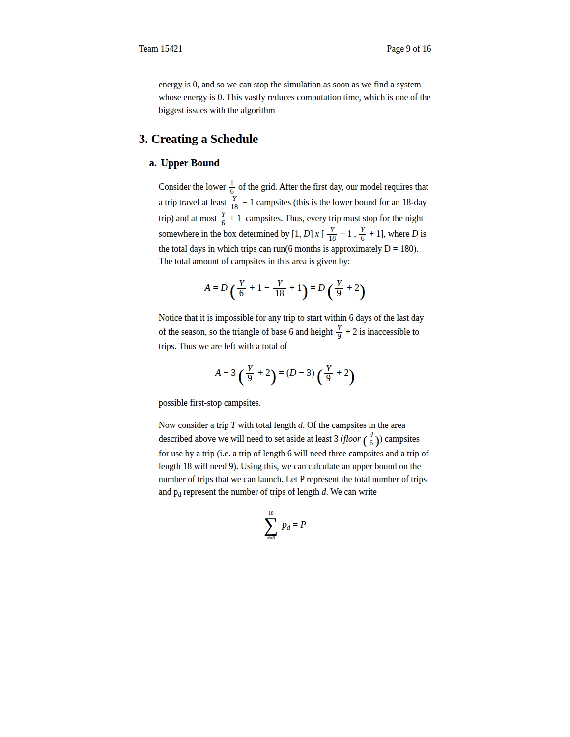Team 15421
Page 9 of 16
energy is 0, and so we can stop the simulation as soon as we find a system whose energy is 0. This vastly reduces computation time, which is one of the biggest issues with the algorithm
3. Creating a Schedule
a. Upper Bound
Consider the lower 16 of the grid. After the first day, our model requires that a trip travel at least Y 18 − 1 campsites (this is the lower bound for an 18-day trip) and at most Y 6 + 1 campsites. Thus, every trip must stop for the night somewhere in the box determined by [1, D] x [ Y 18 − 1 , Y 6 + 1], where D is the total days in which trips can run(6 months is approximately D = 180). The total amount of campsites in this area is given by:
A = D (Y 6 + 1 − Y 18 + 1) = D (Y 9 + 2)
Notice that it is impossible for any trip to start within 6 days of the last day of the season, so the triangle of base 6 and height Y 9 + 2 is inaccessible to trips. Thus we are left with a total of
A − 3 (Y 9 + 2) = (D − 3) (Y 9 + 2)
possible first-stop campsites.
Now consider a trip T with total length d. Of the campsites in the area described above we will need to set aside at least 3 (floor (d 6)) campsites for use by a trip (i.e. a trip of length 6 will need three campsites and a trip of length 18 will need 9). Using this, we can calculate an upper bound on the number of trips that we can launch. Let P represent the total number of trips and pd represent the number of trips of length d. We can write
18 ∑ d=6 pd = P